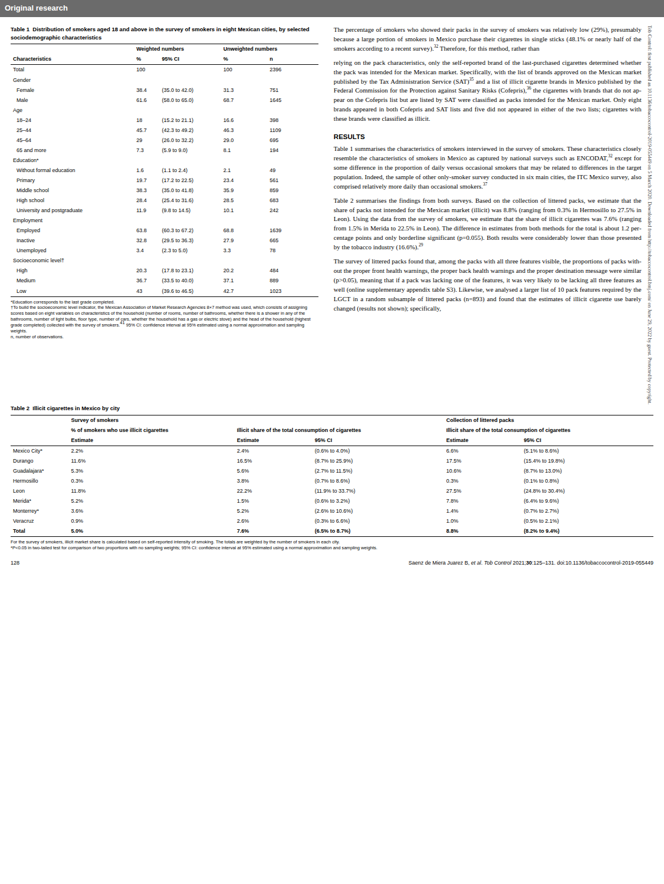Original research
Tob Control: first published as 10.1136/tobaccocontrol-2019-055449 on 5 March 2020. Downloaded from http://tobaccocontrol.bmj.com/ on June 29, 2022 by guest. Protected by copyright.
Table 1 Distribution of smokers aged 18 and above in the survey of smokers in eight Mexican cities, by selected sociodemographic characteristics
| Characteristics | Weighted numbers | Unweighted numbers |
| --- | --- | --- |
| % | 95% CI | % | n |
| Total | 100 | | 100 | 2396 |
| Gender | | | | |
| Female | 38.4 | (35.0 to 42.0) | 31.3 | 751 |
| Male | 61.6 | (58.0 to 65.0) | 68.7 | 1645 |
| Age | | | | |
| 18–24 | 18 | (15.2 to 21.1) | 16.6 | 398 |
| 25–44 | 45.7 | (42.3 to 49.2) | 46.3 | 1109 |
| 45–64 | 29 | (26.0 to 32.2) | 29.0 | 695 |
| 65 and more | 7.3 | (5.9 to 9.0) | 8.1 | 194 |
| Education* | | | | |
| Without formal education | 1.6 | (1.1 to 2.4) | 2.1 | 49 |
| Primary | 19.7 | (17.2 to 22.5) | 23.4 | 561 |
| Middle school | 38.3 | (35.0 to 41.8) | 35.9 | 859 |
| High school | 28.4 | (25.4 to 31.6) | 28.5 | 683 |
| University and postgraduate | 11.9 | (9.8 to 14.5) | 10.1 | 242 |
| Employment | | | | |
| Employed | 63.8 | (60.3 to 67.2) | 68.8 | 1639 |
| Inactive | 32.8 | (29.5 to 36.3) | 27.9 | 665 |
| Unemployed | 3.4 | (2.3 to 5.0) | 3.3 | 78 |
| Socioeconomic level† | | | | |
| High | 20.3 | (17.8 to 23.1) | 20.2 | 484 |
| Medium | 36.7 | (33.5 to 40.0) | 37.1 | 889 |
| Low | 43 | (39.6 to 46.5) | 42.7 | 1023 |
*Education corresponds to the last grade completed.
†To build the socioeconomic level indicator, the Mexican Association of Market Research Agencies 8×7 method was used, which consists of assigning scores based on eight variables on characteristics of the household (number of rooms, number of bathrooms, whether there is a shower in any of the bathrooms, number of light bulbs, floor type, number of cars, whether the household has a gas or electric stove) and the head of the household (highest grade completed) collected with the survey of smokers.41 95% CI: confidence interval at 95% estimated using a normal approximation and sampling weights.
n, number of observations.
The percentage of smokers who showed their packs in the survey of smokers was relatively low (29%), presumably because a large portion of smokers in Mexico purchase their cigarettes in single sticks (48.1% or nearly half of the smokers according to a recent survey).32 Therefore, for this method, rather than
relying on the pack characteristics, only the self-reported brand of the last-purchased cigarettes determined whether the pack was intended for the Mexican market. Specifically, with the list of brands approved on the Mexican market published by the Tax Administration Service (SAT)35 and a list of illicit cigarette brands in Mexico published by the Federal Commission for the Protection against Sanitary Risks (Cofepris),36 the cigarettes with brands that do not appear on the Cofepris list but are listed by SAT were classified as packs intended for the Mexican market. Only eight brands appeared in both Cofepris and SAT lists and five did not appeared in either of the two lists; cigarettes with these brands were classified as illicit.
Results
Table 1 summarises the characteristics of smokers interviewed in the survey of smokers. These characteristics closely resemble the characteristics of smokers in Mexico as captured by national surveys such as ENCODAT,32 except for some difference in the proportion of daily versus occasional smokers that may be related to differences in the target population. Indeed, the sample of other only-smoker survey conducted in six main cities, the ITC Mexico survey, also comprised relatively more daily than occasional smokers.37
Table 2 summarises the findings from both surveys. Based on the collection of littered packs, we estimate that the share of packs not intended for the Mexican market (illicit) was 8.8% (ranging from 0.3% in Hermosillo to 27.5% in Leon). Using the data from the survey of smokers, we estimate that the share of illicit cigarettes was 7.6% (ranging from 1.5% in Merida to 22.5% in Leon). The difference in estimates from both methods for the total is about 1.2 percentage points and only borderline significant (p=0.055). Both results were considerably lower than those presented by the tobacco industry (16.6%).29
The survey of littered packs found that, among the packs with all three features visible, the proportions of packs without the proper front health warnings, the proper back health warnings and the proper destination message were similar (p>0.05), meaning that if a pack was lacking one of the features, it was very likely to be lacking all three features as well (online supplementary appendix table S3). Likewise, we analysed a larger list of 10 pack features required by the LGCT in a random subsample of littered packs (n=893) and found that the estimates of illicit cigarette use barely changed (results not shown); specifically,
Table 2 Illicit cigarettes in Mexico by city
| | Survey of smokers | Collection of littered packs |
| --- | --- | --- |
| % of smokers who use illicit cigarettes | Illicit share of the total consumption of cigarettes | Illicit share of the total consumption of cigarettes |
| Estimate | Estimate | 95% CI | Estimate | 95% CI |
| Mexico City* | 2.2% | 2.4% | (0.6% to 4.0%) | 6.6% | (5.1% to 8.6%) |
| Durango | 11.6% | 16.5% | (8.7% to 25.9%) | 17.5% | (15.4% to 19.8%) |
| Guadalajara* | 5.3% | 5.6% | (2.7% to 11.5%) | 10.6% | (8.7% to 13.0%) |
| Hermosillo | 0.3% | 3.8% | (0.7% to 8.6%) | 0.3% | (0.1% to 0.8%) |
| Leon | 11.8% | 22.2% | (11.9% to 33.7%) | 27.5% | (24.8% to 30.4%) |
| Merida* | 5.2% | 1.5% | (0.6% to 3.2%) | 7.8% | (6.4% to 9.6%) |
| Monterrey* | 3.6% | 5.2% | (2.6% to 10.6%) | 1.4% | (0.7% to 2.7%) |
| Veracruz | 0.9% | 2.6% | (0.3% to 6.6%) | 1.0% | (0.5% to 2.1%) |
| Total | 5.0% | 7.6% | (6.5% to 8.7%) | 8.8% | (8.2% to 9.4%) |
For the survey of smokers, illicit market share is calculated based on self-reported intensity of smoking. The totals are weighted by the number of smokers in each city.
*P<0.05 in two-tailed test for comparison of two proportions with no sampling weights; 95% CI: confidence interval at 95% estimated using a normal approximation and sampling weights.
128
Saenz de Miera Juarez B, et al. Tob Control 2021;30:125–131. doi:10.1136/tobaccocontrol-2019-055449